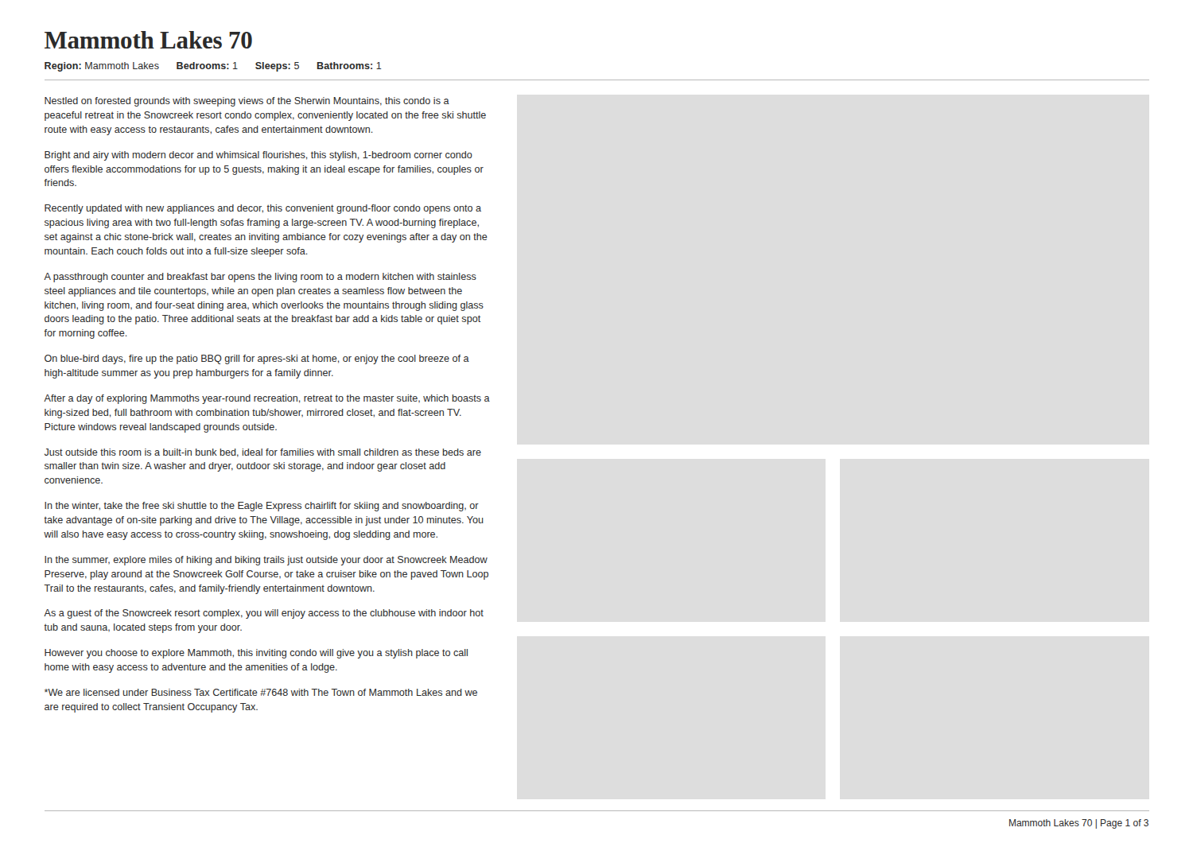Mammoth Lakes 70
Region: Mammoth Lakes Bedrooms: 1 Sleeps: 5 Bathrooms: 1
Nestled on forested grounds with sweeping views of the Sherwin Mountains, this condo is a peaceful retreat in the Snowcreek resort condo complex, conveniently located on the free ski shuttle route with easy access to restaurants, cafes and entertainment downtown.
Bright and airy with modern decor and whimsical flourishes, this stylish, 1-bedroom corner condo offers flexible accommodations for up to 5 guests, making it an ideal escape for families, couples or friends.
Recently updated with new appliances and decor, this convenient ground-floor condo opens onto a spacious living area with two full-length sofas framing a large-screen TV. A wood-burning fireplace, set against a chic stone-brick wall, creates an inviting ambiance for cozy evenings after a day on the mountain. Each couch folds out into a full-size sleeper sofa.
A passthrough counter and breakfast bar opens the living room to a modern kitchen with stainless steel appliances and tile countertops, while an open plan creates a seamless flow between the kitchen, living room, and four-seat dining area, which overlooks the mountains through sliding glass doors leading to the patio. Three additional seats at the breakfast bar add a kids table or quiet spot for morning coffee.
On blue-bird days, fire up the patio BBQ grill for apres-ski at home, or enjoy the cool breeze of a high-altitude summer as you prep hamburgers for a family dinner.
After a day of exploring Mammoths year-round recreation, retreat to the master suite, which boasts a king-sized bed, full bathroom with combination tub/shower, mirrored closet, and flat-screen TV. Picture windows reveal landscaped grounds outside.
Just outside this room is a built-in bunk bed, ideal for families with small children as these beds are smaller than twin size. A washer and dryer, outdoor ski storage, and indoor gear closet add convenience.
In the winter, take the free ski shuttle to the Eagle Express chairlift for skiing and snowboarding, or take advantage of on-site parking and drive to The Village, accessible in just under 10 minutes. You will also have easy access to cross-country skiing, snowshoeing, dog sledding and more.
In the summer, explore miles of hiking and biking trails just outside your door at Snowcreek Meadow Preserve, play around at the Snowcreek Golf Course, or take a cruiser bike on the paved Town Loop Trail to the restaurants, cafes, and family-friendly entertainment downtown.
As a guest of the Snowcreek resort complex, you will enjoy access to the clubhouse with indoor hot tub and sauna, located steps from your door.
However you choose to explore Mammoth, this inviting condo will give you a stylish place to call home with easy access to adventure and the amenities of a lodge.
*We are licensed under Business Tax Certificate #7648 with The Town of Mammoth Lakes and we are required to collect Transient Occupancy Tax.
Mammoth Lakes 70 | Page 1 of 3